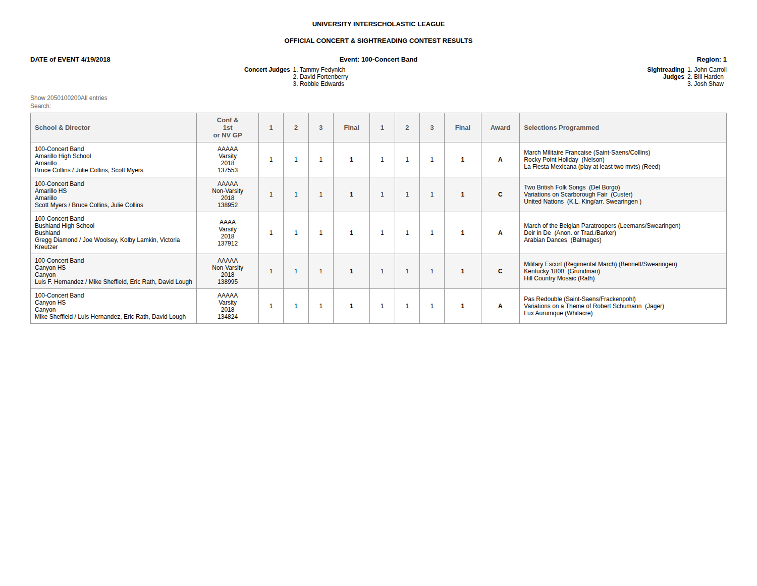UNIVERSITY INTERSCHOLASTIC LEAGUE
OFFICIAL CONCERT & SIGHTREADING CONTEST RESULTS
DATE of EVENT 4/19/2018
Event: 100-Concert Band
Region: 1
Concert Judges
1. Tammy Fedynich
2. David Fortenberry
3. Robbie Edwards
Sightreading
Judges
1. John Carroll
2. Bill Harden
3. Josh Shaw
Show 2050100200All entries
Search:
| School & Director | Conf & 1st or NV GP | 1 | 2 | 3 | Final | 1 | 2 | 3 | Final | Award | Selections Programmed |
| --- | --- | --- | --- | --- | --- | --- | --- | --- | --- | --- | --- |
| 100-Concert Band Amarillo High School Amarillo Bruce Collins / Julie Collins, Scott Myers | AAAAA Varsity 2018 137553 | 1 | 1 | 1 | 1 | 1 | 1 | 1 | 1 | A | March Militaire Francaise (Saint-Saens/Collins) Rocky Point Holiday (Nelson) La Fiesta Mexicana (play at least two mvts) (Reed) |
| 100-Concert Band Amarillo HS Amarillo Scott Myers / Bruce Collins, Julie Collins | AAAAA Non-Varsity 2018 138952 | 1 | 1 | 1 | 1 | 1 | 1 | 1 | 1 | C | Two British Folk Songs (Del Borgo) Variations on Scarborough Fair (Custer) United Nations (K.L. King/arr. Swearingen ) |
| 100-Concert Band Bushland High School Bushland Gregg Diamond / Joe Woolsey, Kolby Lamkin, Victoria Kreutzer | AAAA Varsity 2018 137912 | 1 | 1 | 1 | 1 | 1 | 1 | 1 | 1 | A | March of the Belgian Paratroopers (Leemans/Swearingen) Deir in De (Anon. or Trad./Barker) Arabian Dances (Balmages) |
| 100-Concert Band Canyon HS Canyon Luis F. Hernandez / Mike Sheffield, Eric Rath, David Lough | AAAAA Non-Varsity 2018 138995 | 1 | 1 | 1 | 1 | 1 | 1 | 1 | 1 | C | Military Escort (Regimental March) (Bennett/Swearingen) Kentucky 1800 (Grundman) Hill Country Mosaic (Rath) |
| 100-Concert Band Canyon HS Canyon Mike Sheffield / Luis Hernandez, Eric Rath, David Lough | AAAAA Varsity 2018 134824 | 1 | 1 | 1 | 1 | 1 | 1 | 1 | 1 | A | Pas Redouble (Saint-Saens/Frackenpohl) Variations on a Theme of Robert Schumann (Jager) Lux Aurumque (Whitacre) |